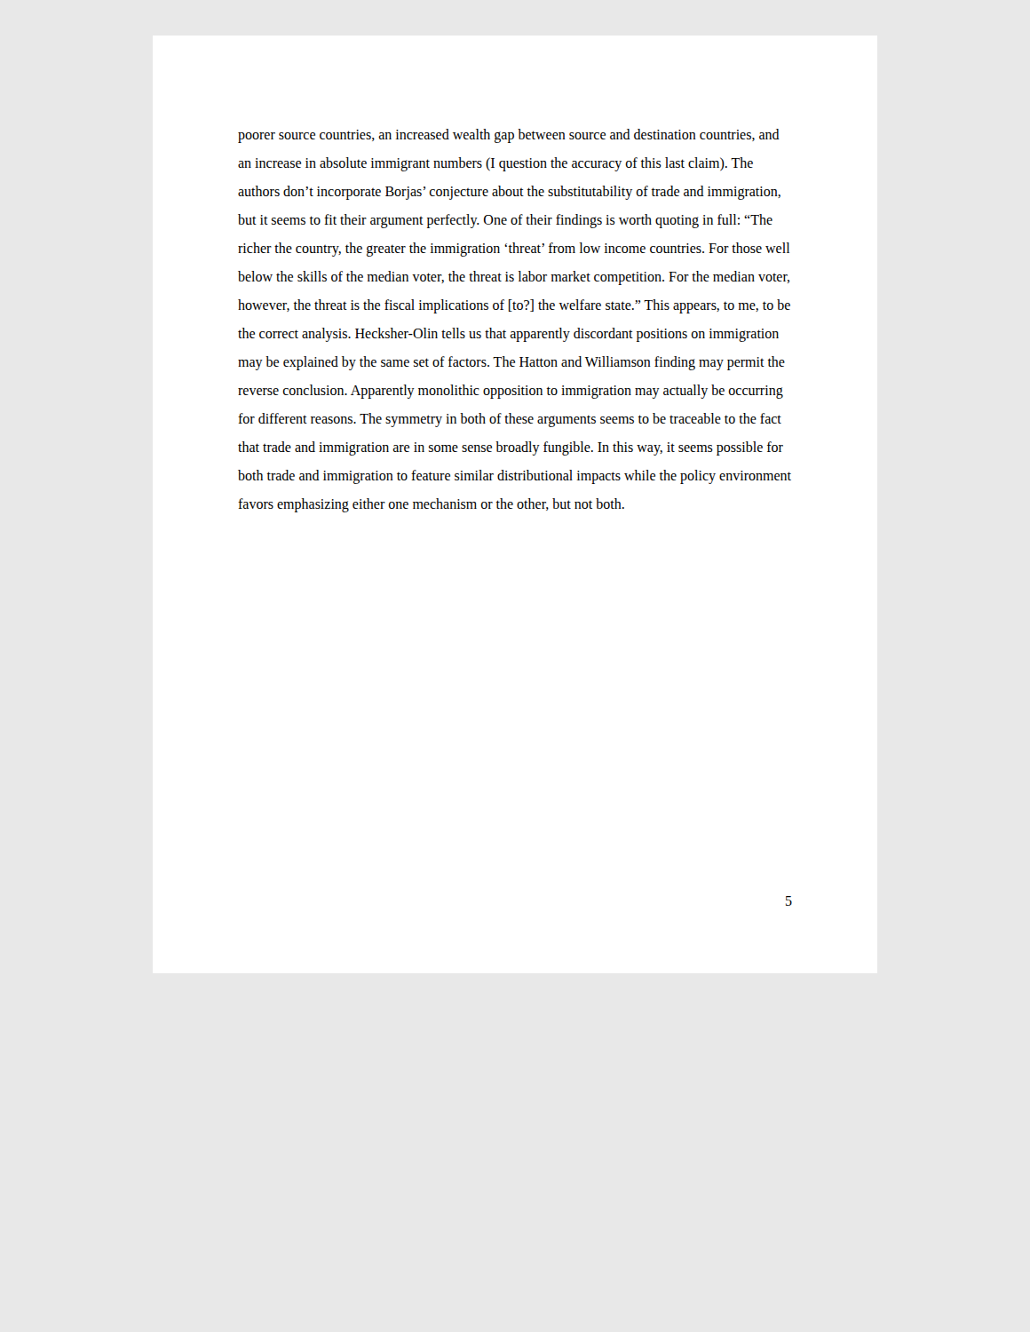poorer source countries, an increased wealth gap between source and destination countries, and an increase in absolute immigrant numbers (I question the accuracy of this last claim). The authors don’t incorporate Borjas’ conjecture about the substitutability of trade and immigration, but it seems to fit their argument perfectly. One of their findings is worth quoting in full: “The richer the country, the greater the immigration ‘threat’ from low income countries. For those well below the skills of the median voter, the threat is labor market competition. For the median voter, however, the threat is the fiscal implications of [to?] the welfare state.” This appears, to me, to be the correct analysis. Hecksher-Olin tells us that apparently discordant positions on immigration may be explained by the same set of factors. The Hatton and Williamson finding may permit the reverse conclusion. Apparently monolithic opposition to immigration may actually be occurring for different reasons. The symmetry in both of these arguments seems to be traceable to the fact that trade and immigration are in some sense broadly fungible. In this way, it seems possible for both trade and immigration to feature similar distributional impacts while the policy environment favors emphasizing either one mechanism or the other, but not both.
5